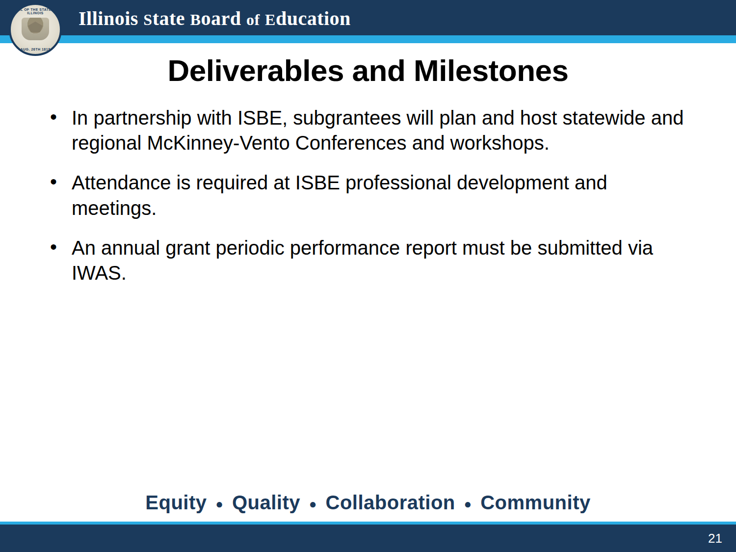SEAL OF THE STATE OF ILLINOIS AUG. 26TH 1818
Illinois State Board of Education
Deliverables and Milestones
In partnership with ISBE, subgrantees will plan and host statewide and regional McKinney-Vento Conferences and workshops.
Attendance is required at ISBE professional development and meetings.
An annual grant periodic performance report must be submitted via IWAS.
Equity ● Quality ● Collaboration ● Community
21